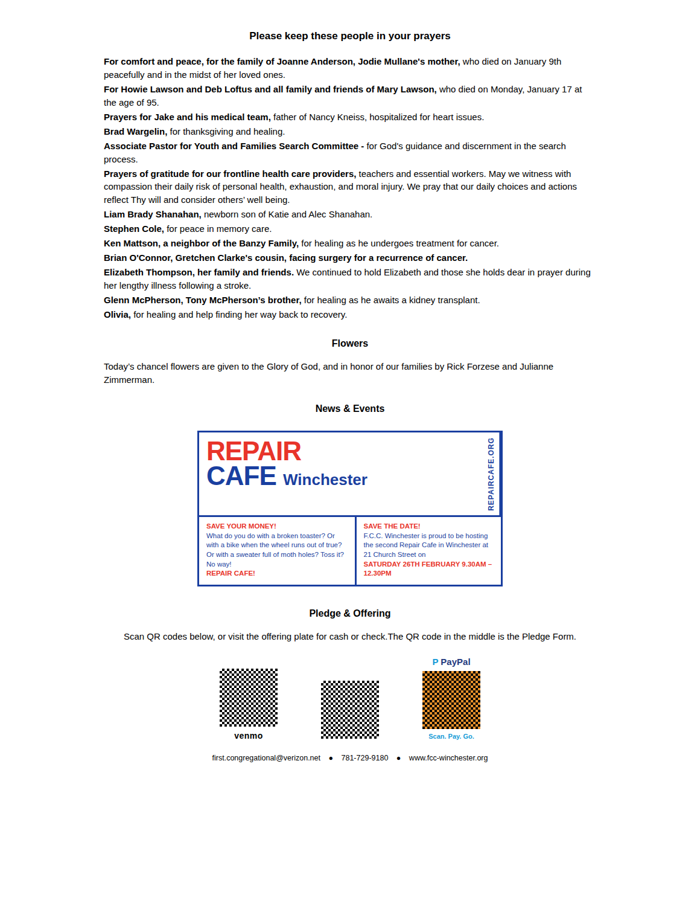Please keep these people in your prayers
For comfort and peace, for the family of Joanne Anderson, Jodie Mullane's mother, who died on January 9th peacefully and in the midst of her loved ones.
For Howie Lawson and Deb Loftus and all family and friends of Mary Lawson, who died on Monday, January 17 at the age of 95.
Prayers for Jake and his medical team, father of Nancy Kneiss, hospitalized for heart issues.
Brad Wargelin, for thanksgiving and healing.
Associate Pastor for Youth and Families Search Committee - for God's guidance and discernment in the search process.
Prayers of gratitude for our frontline health care providers, teachers and essential workers. May we witness with compassion their daily risk of personal health, exhaustion, and moral injury. We pray that our daily choices and actions reflect Thy will and consider others’ well being.
Liam Brady Shanahan, newborn son of Katie and Alec Shanahan.
Stephen Cole, for peace in memory care.
Ken Mattson, a neighbor of the Banzy Family, for healing as he undergoes treatment for cancer.
Brian O'Connor, Gretchen Clarke's cousin, facing surgery for a recurrence of cancer.
Elizabeth Thompson, her family and friends. We continued to hold Elizabeth and those she holds dear in prayer during her lengthy illness following a stroke.
Glenn McPherson, Tony McPherson’s brother, for healing as he awaits a kidney transplant.
Olivia, for healing and help finding her way back to recovery.
Flowers
Today’s chancel flowers are given to the Glory of God, and in honor of our families by Rick Forzese and Julianne Zimmerman.
News & Events
REPAIR
CAFE Winchester
REPAIRCAFE.ORG
SAVE YOUR MONEY! What do you do with a broken toaster? Or with a bike when the wheel runs out of true? Or with a sweater full of moth holes? Toss it? No way!
REPAIR CAFE!
SAVE THE DATE! F.C.C. Winchester is proud to be hosting the second Repair Cafe in Winchester at 21 Church Street on
SATURDAY 26TH FEBRUARY 9.30AM – 12.30PM
Pledge & Offering
Scan QR codes below, or visit the offering plate for cash or check.The QR code in the middle is the Pledge Form.
venmo
P PayPal
Scan. Pay. Go.
first.congregational@verizon.net ● 781-729-9180 ● www.fcc-winchester.org